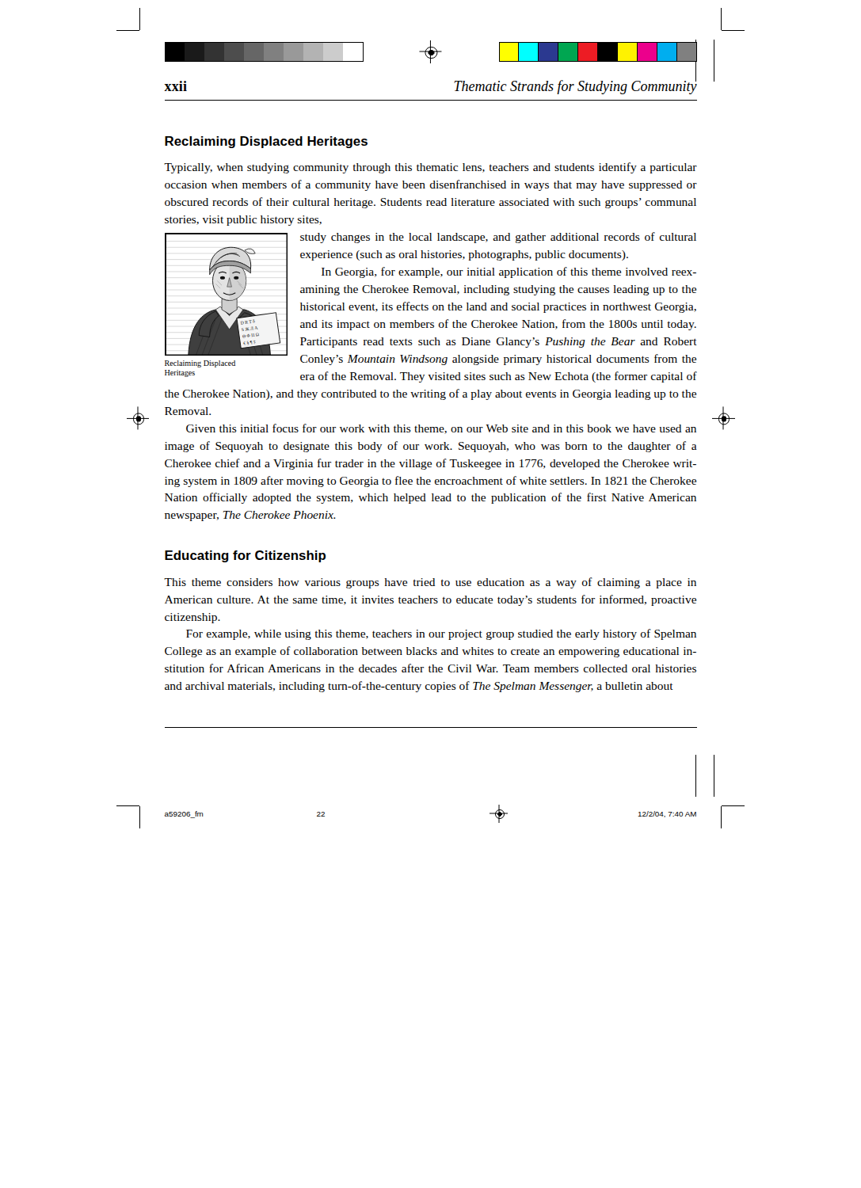xxii Thematic Strands for Studying Community
Reclaiming Displaced Heritages
Typically, when studying community through this thematic lens, teachers and students identify a particular occasion when members of a community have been disenfranchised in ways that may have suppressed or obscured records of their cultural heritage. Students read literature associated with such groups’ communal stories, visit public history sites,
D R T δ S Ж Л A Θ Φ Π Ω € § ¶ ‡
Reclaiming Displaced
Heritages
study changes in the local landscape, and gather additional records of cultural experience (such as oral histories, photographs, public documents).
In Georgia, for example, our initial application of this theme involved reexamining the Cherokee Removal, including studying the causes leading up to the historical event, its effects on the land and social practices in northwest Georgia, and its impact on members of the Cherokee Nation, from the 1800s until today. Participants read texts such as Diane Glancy’s Pushing the Bear and Robert Conley’s Mountain Windsong alongside primary historical documents from the era of the Removal. They visited sites such as New Echota (the former capital of the Cherokee Nation), and they contributed to the writing of a play about events in Georgia leading up to the Removal.
Given this initial focus for our work with this theme, on our Web site and in this book we have used an image of Sequoyah to designate this body of our work. Sequoyah, who was born to the daughter of a Cherokee chief and a Virginia fur trader in the village of Tuskeegee in 1776, developed the Cherokee writing system in 1809 after moving to Georgia to flee the encroachment of white settlers. In 1821 the Cherokee Nation officially adopted the system, which helped lead to the publication of the first Native American newspaper, The Cherokee Phoenix.
Educating for Citizenship
This theme considers how various groups have tried to use education as a way of claiming a place in American culture. At the same time, it invites teachers to educate today’s students for informed, proactive citizenship.
For example, while using this theme, teachers in our project group studied the early history of Spelman College as an example of collaboration between blacks and whites to create an empowering educational institution for African Americans in the decades after the Civil War. Team members collected oral histories and archival materials, including turn-of-the-century copies of The Spelman Messenger, a bulletin about
a59206_fm 22 12/2/04, 7:40 AM